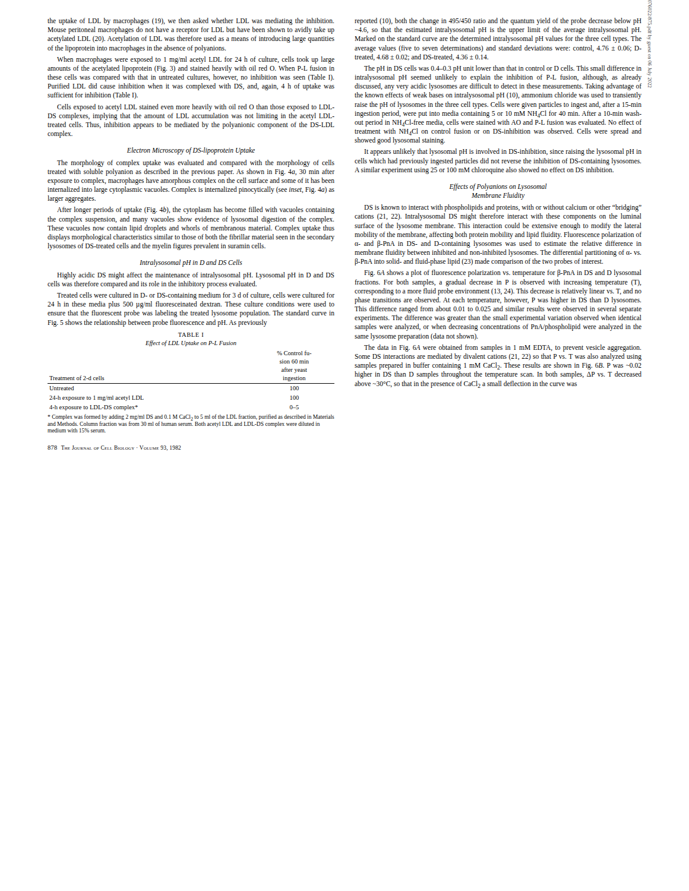Downloaded from http://rupress.org/jcb/article-pdf/93/3/875/1076022/875.pdf by guest on 06 July 2022
the uptake of LDL by macrophages (19), we then asked whether LDL was mediating the inhibition. Mouse peritoneal macrophages do not have a receptor for LDL but have been shown to avidly take up acetylated LDL (20). Acetylation of LDL was therefore used as a means of introducing large quantities of the lipoprotein into macrophages in the absence of polyanions.
When macrophages were exposed to 1 mg/ml acetyl LDL for 24 h of culture, cells took up large amounts of the acetylated lipoprotein (Fig. 3) and stained heavily with oil red O. When P-L fusion in these cells was compared with that in untreated cultures, however, no inhibition was seen (Table I). Purified LDL did cause inhibition when it was complexed with DS, and, again, 4 h of uptake was sufficient for inhibition (Table I).
Cells exposed to acetyl LDL stained even more heavily with oil red O than those exposed to LDL-DS complexes, implying that the amount of LDL accumulation was not limiting in the acetyl LDL-treated cells. Thus, inhibition appears to be mediated by the polyanionic component of the DS-LDL complex.
Electron Microscopy of DS-lipoprotein Uptake
The morphology of complex uptake was evaluated and compared with the morphology of cells treated with soluble polyanion as described in the previous paper. As shown in Fig. 4a, 30 min after exposure to complex, macrophages have amorphous complex on the cell surface and some of it has been internalized into large cytoplasmic vacuoles. Complex is internalized pinocytically (see inset, Fig. 4a) as larger aggregates.
After longer periods of uptake (Fig. 4b), the cytoplasm has become filled with vacuoles containing the complex suspension, and many vacuoles show evidence of lysosomal digestion of the complex. These vacuoles now contain lipid droplets and whorls of membranous material. Complex uptake thus displays morphological characteristics similar to those of both the fibrillar material seen in the secondary lysosomes of DS-treated cells and the myelin figures prevalent in suramin cells.
Intralysosomal pH in D and DS Cells
Highly acidic DS might affect the maintenance of intralysosomal pH. Lysosomal pH in D and DS cells was therefore compared and its role in the inhibitory process evaluated.
Treated cells were cultured in D- or DS-containing medium for 3 d of culture, cells were cultured for 24 h in these media plus 500 µg/ml fluoresceinated dextran. These culture conditions were used to ensure that the fluorescent probe was labeling the treated lysosome population. The standard curve in Fig. 5 shows the relationship between probe fluorescence and pH. As previously
TABLE I Effect of LDL Uptake on P-L Fusion
| Treatment of 2-d cells | % Control fu- sion 60 min after yeast ingestion |
| --- | --- |
| Untreated | 100 |
| 24-h exposure to 1 mg/ml acetyl LDL | 100 |
| 4-h exposure to LDL-DS complex* | 0–5 |
* Complex was formed by adding 2 mg/ml DS and 0.1 M CaCl2 to 5 ml of the LDL fraction, purified as described in Materials and Methods. Column fraction was from 30 ml of human serum. Both acetyl LDL and LDL-DS complex were diluted in medium with 15% serum.
878 The Journal of Cell Biology · Volume 93, 1982
reported (10), both the change in 495/450 ratio and the quantum yield of the probe decrease below pH ~4.6, so that the estimated intralysosomal pH is the upper limit of the average intralysosomal pH. Marked on the standard curve are the determined intralysosomal pH values for the three cell types. The average values (five to seven determinations) and standard deviations were: control, 4.76 ± 0.06; D-treated, 4.68 ± 0.02; and DS-treated, 4.36 ± 0.14.
The pH in DS cells was 0.4–0.3 pH unit lower than that in control or D cells. This small difference in intralysosomal pH seemed unlikely to explain the inhibition of P-L fusion, although, as already discussed, any very acidic lysosomes are difficult to detect in these measurements. Taking advantage of the known effects of weak bases on intralysosomal pH (10), ammonium chloride was used to transiently raise the pH of lysosomes in the three cell types. Cells were given particles to ingest and, after a 15-min ingestion period, were put into media containing 5 or 10 mM NH4Cl for 40 min. After a 10-min wash-out period in NH4Cl-free media, cells were stained with AO and P-L fusion was evaluated. No effect of treatment with NH4Cl on control fusion or on DS-inhibition was observed. Cells were spread and showed good lysosomal staining.
It appears unlikely that lysosomal pH is involved in DS-inhibition, since raising the lysosomal pH in cells which had previously ingested particles did not reverse the inhibition of DS-containing lysosomes. A similar experiment using 25 or 100 mM chloroquine also showed no effect on DS inhibition.
Effects of Polyanions on Lysosomal
Membrane Fluidity
DS is known to interact with phospholipids and proteins, with or without calcium or other “bridging” cations (21, 22). Intralysosomal DS might therefore interact with these components on the luminal surface of the lysosome membrane. This interaction could be extensive enough to modify the lateral mobility of the membrane, affecting both protein mobility and lipid fluidity. Fluorescence polarization of α- and β-PnA in DS- and D-containing lysosomes was used to estimate the relative difference in membrane fluidity between inhibited and non-inhibited lysosomes. The differential partitioning of α- vs. β-PnA into solid- and fluid-phase lipid (23) made comparison of the two probes of interest.
Fig. 6A shows a plot of fluorescence polarization vs. temperature for β-PnA in DS and D lysosomal fractions. For both samples, a gradual decrease in P is observed with increasing temperature (T), corresponding to a more fluid probe environment (13, 24). This decrease is relatively linear vs. T, and no phase transitions are observed. At each temperature, however, P was higher in DS than D lysosomes. This difference ranged from about 0.01 to 0.025 and similar results were observed in several separate experiments. The difference was greater than the small experimental variation observed when identical samples were analyzed, or when decreasing concentrations of PnA/phospholipid were analyzed in the same lysosome preparation (data not shown).
The data in Fig. 6A were obtained from samples in 1 mM EDTA, to prevent vesicle aggregation. Some DS interactions are mediated by divalent cations (21, 22) so that P vs. T was also analyzed using samples prepared in buffer containing 1 mM CaCl2. These results are shown in Fig. 6B. P was ~0.02 higher in DS than D samples throughout the temperature scan. In both samples, ΔP vs. T decreased above ~30°C, so that in the presence of CaCl2 a small deflection in the curve was